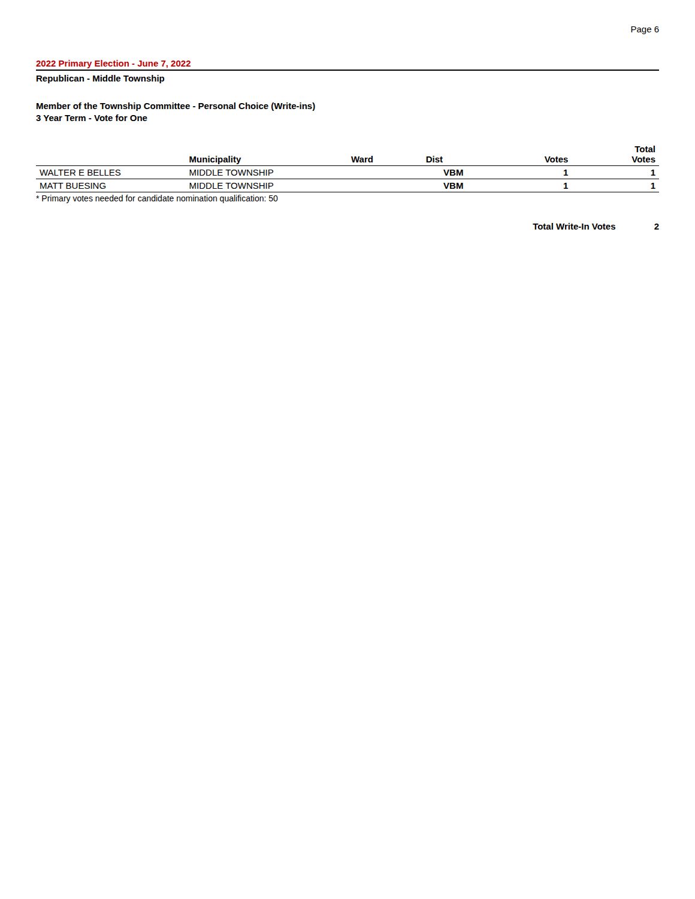Page 6
2022 Primary Election - June 7, 2022
Republican - Middle Township
Member of the Township Committee - Personal Choice (Write-ins)
3 Year Term - Vote for One
| | Municipality | Ward | Dist | Votes | Total Votes |
| --- | --- | --- | --- | --- | --- |
| WALTER E BELLES | MIDDLE TOWNSHIP | | VBM | 1 | 1 |
| MATT BUESING | MIDDLE TOWNSHIP | | VBM | 1 | 1 |
* Primary votes needed for candidate nomination qualification: 50
Total Write-In Votes 2